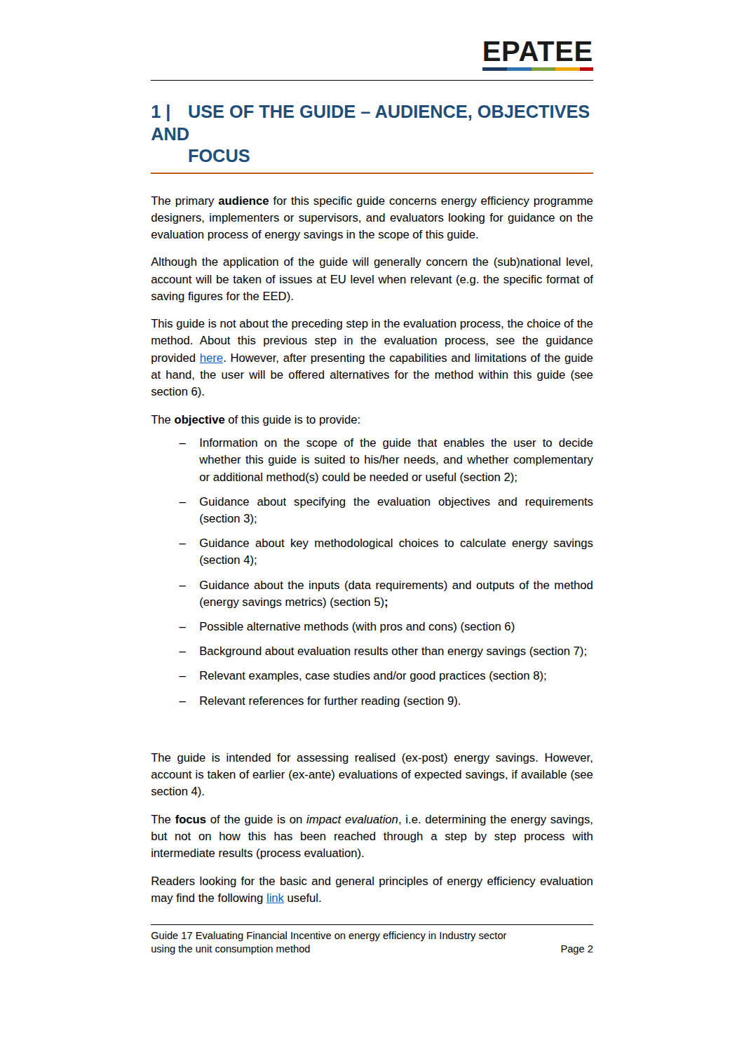EPATEE
1 |USE OF THE GUIDE – AUDIENCE, OBJECTIVES AND FOCUS
The primary audience for this specific guide concerns energy efficiency programme designers, implementers or supervisors, and evaluators looking for guidance on the evaluation process of energy savings in the scope of this guide.
Although the application of the guide will generally concern the (sub)national level, account will be taken of issues at EU level when relevant (e.g. the specific format of saving figures for the EED).
This guide is not about the preceding step in the evaluation process, the choice of the method. About this previous step in the evaluation process, see the guidance provided here. However, after presenting the capabilities and limitations of the guide at hand, the user will be offered alternatives for the method within this guide (see section 6).
The objective of this guide is to provide:
Information on the scope of the guide that enables the user to decide whether this guide is suited to his/her needs, and whether complementary or additional method(s) could be needed or useful (section 2);
Guidance about specifying the evaluation objectives and requirements (section 3);
Guidance about key methodological choices to calculate energy savings (section 4);
Guidance about the inputs (data requirements) and outputs of the method (energy savings metrics) (section 5);
Possible alternative methods (with pros and cons) (section 6)
Background about evaluation results other than energy savings (section 7);
Relevant examples, case studies and/or good practices (section 8);
Relevant references for further reading (section 9).
The guide is intended for assessing realised (ex-post) energy savings. However, account is taken of earlier (ex-ante) evaluations of expected savings, if available (see section 4).
The focus of the guide is on impact evaluation, i.e. determining the energy savings, but not on how this has been reached through a step by step process with intermediate results (process evaluation).
Readers looking for the basic and general principles of energy efficiency evaluation may find the following link useful.
Guide 17 Evaluating Financial Incentive on energy efficiency in Industry sector using the unit consumption method
Page 2